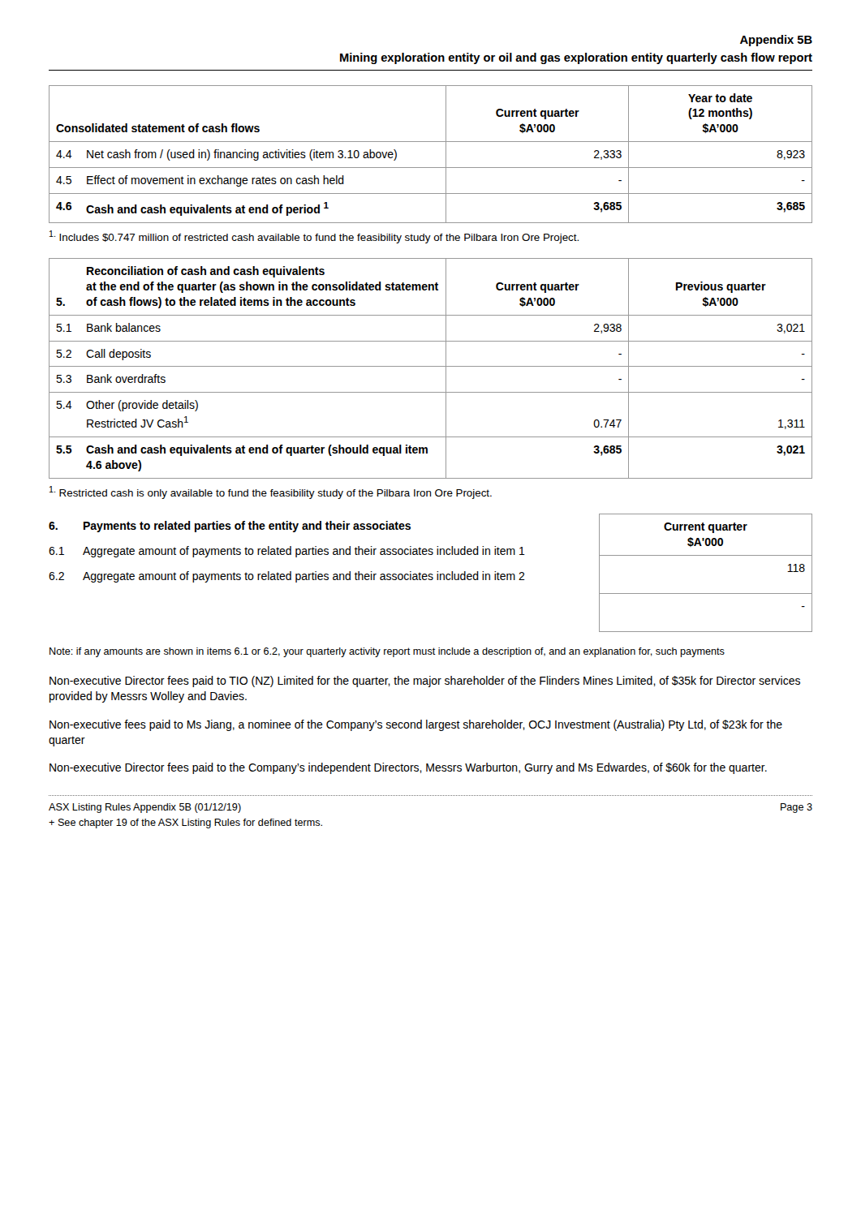Appendix 5B
Mining exploration entity or oil and gas exploration entity quarterly cash flow report
| Consolidated statement of cash flows | Current quarter $A’000 | Year to date (12 months) $A’000 |
| --- | --- | --- |
| 4.4 | Net cash from / (used in) financing activities (item 3.10 above) | 2,333 | 8,923 |
| 4.5 | Effect of movement in exchange rates on cash held | - | - |
| 4.6 | Cash and cash equivalents at end of period 1 | 3,685 | 3,685 |
1. Includes $0.747 million of restricted cash available to fund the feasibility study of the Pilbara Iron Ore Project.
| 5. | Reconciliation of cash and cash equivalents at the end of the quarter (as shown in the consolidated statement of cash flows) to the related items in the accounts | Current quarter $A’000 | Previous quarter $A’000 |
| --- | --- | --- | --- |
| 5.1 | Bank balances | 2,938 | 3,021 |
| 5.2 | Call deposits | - | - |
| 5.3 | Bank overdrafts | - | - |
| 5.4 | Other (provide details) Restricted JV Cash 1 | 0.747 | 1,311 |
| 5.5 | Cash and cash equivalents at end of quarter (should equal item 4.6 above) | 3,685 | 3,021 |
1. Restricted cash is only available to fund the feasibility study of the Pilbara Iron Ore Project.
| / 6. / Payments to related parties of the entity and their associates / / 6.1 / Aggregate amount of payments to related parties and their associates included in item 1 / / 6.2 / Aggregate amount of payments to related parties and their associates included in item 2 / | / Current quarter $A'000 / / 118 / / - / |
Note: if any amounts are shown in items 6.1 or 6.2, your quarterly activity report must include a description of, and an explanation for, such payments
Non-executive Director fees paid to TIO (NZ) Limited for the quarter, the major shareholder of the Flinders Mines Limited, of $35k for Director services provided by Messrs Wolley and Davies.
Non-executive fees paid to Ms Jiang, a nominee of the Company’s second largest shareholder, OCJ Investment (Australia) Pty Ltd, of $23k for the quarter
Non-executive Director fees paid to the Company’s independent Directors, Messrs Warburton, Gurry and Ms Edwardes, of $60k for the quarter.
ASX Listing Rules Appendix 5B (01/12/19)
Page 3
+ See chapter 19 of the ASX Listing Rules for defined terms.